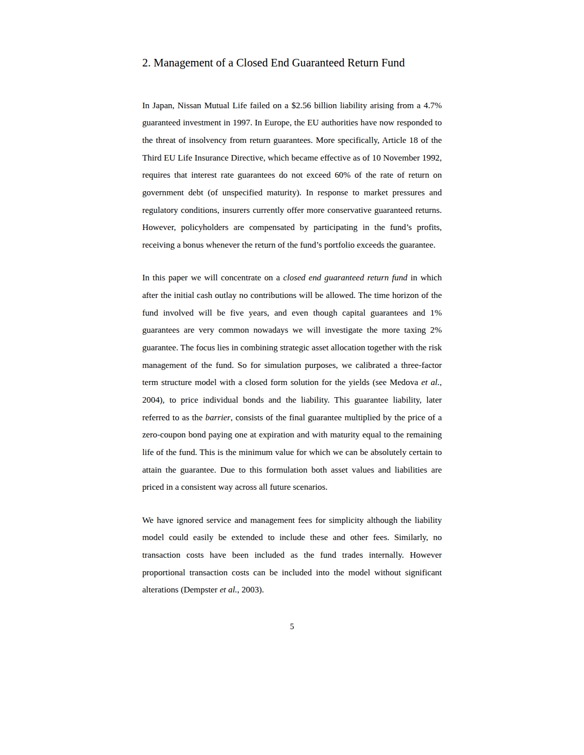2. Management of a Closed End Guaranteed Return Fund
In Japan, Nissan Mutual Life failed on a $2.56 billion liability arising from a 4.7% guaranteed investment in 1997. In Europe, the EU authorities have now responded to the threat of insolvency from return guarantees. More specifically, Article 18 of the Third EU Life Insurance Directive, which became effective as of 10 November 1992, requires that interest rate guarantees do not exceed 60% of the rate of return on government debt (of unspecified maturity). In response to market pressures and regulatory conditions, insurers currently offer more conservative guaranteed returns. However, policyholders are compensated by participating in the fund’s profits, receiving a bonus whenever the return of the fund’s portfolio exceeds the guarantee.
In this paper we will concentrate on a closed end guaranteed return fund in which after the initial cash outlay no contributions will be allowed. The time horizon of the fund involved will be five years, and even though capital guarantees and 1% guarantees are very common nowadays we will investigate the more taxing 2% guarantee. The focus lies in combining strategic asset allocation together with the risk management of the fund. So for simulation purposes, we calibrated a three-factor term structure model with a closed form solution for the yields (see Medova et al., 2004), to price individual bonds and the liability. This guarantee liability, later referred to as the barrier, consists of the final guarantee multiplied by the price of a zero-coupon bond paying one at expiration and with maturity equal to the remaining life of the fund. This is the minimum value for which we can be absolutely certain to attain the guarantee. Due to this formulation both asset values and liabilities are priced in a consistent way across all future scenarios.
We have ignored service and management fees for simplicity although the liability model could easily be extended to include these and other fees. Similarly, no transaction costs have been included as the fund trades internally. However proportional transaction costs can be included into the model without significant alterations (Dempster et al., 2003).
5